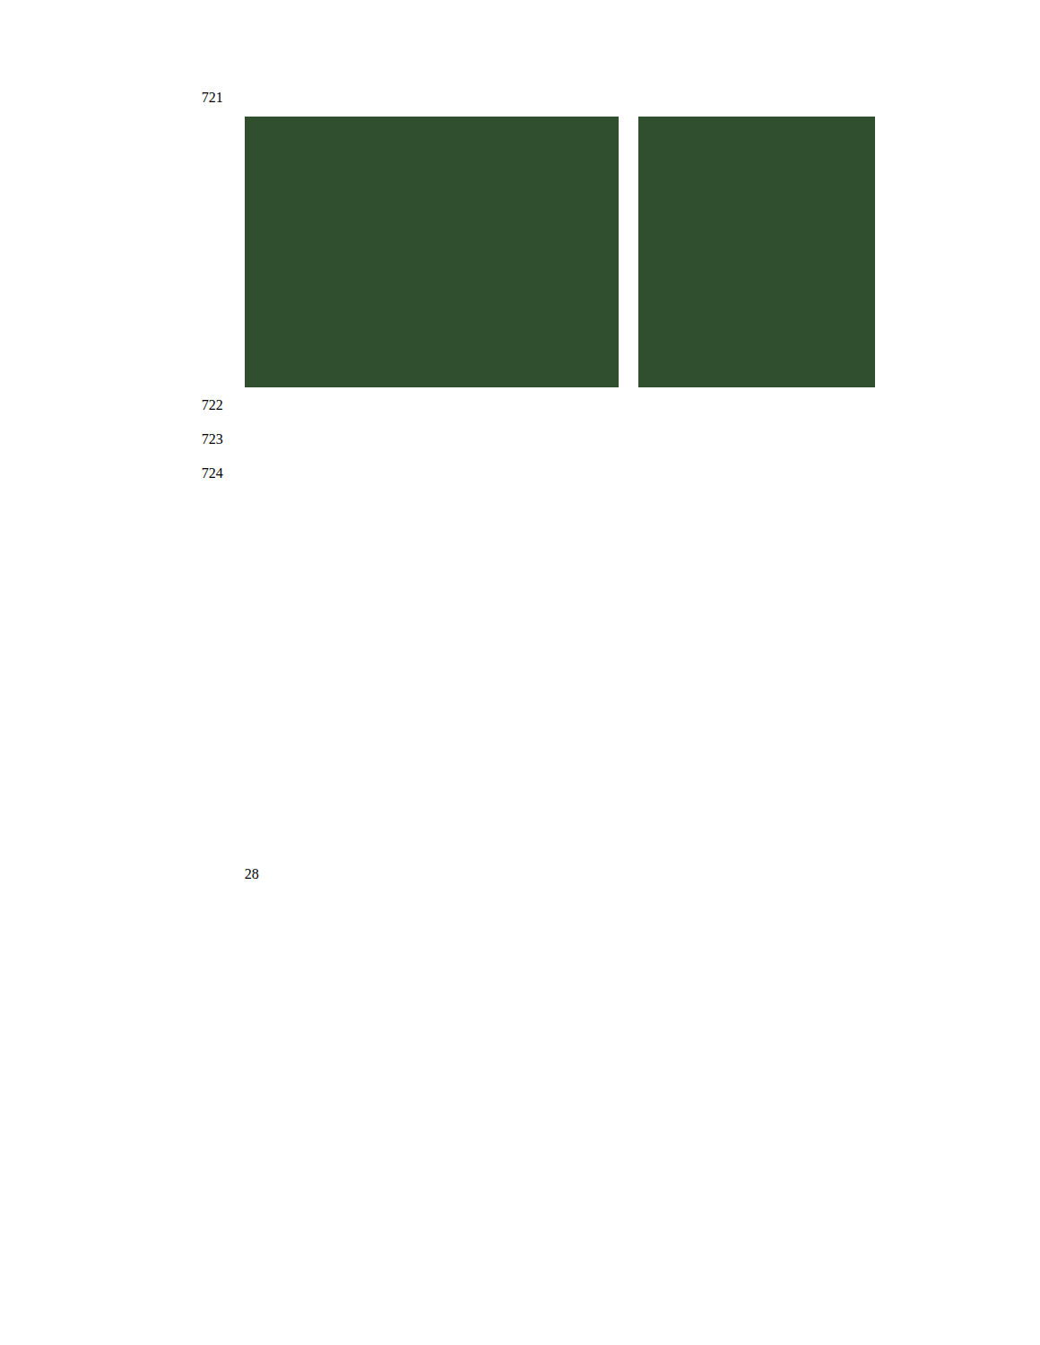721
722
723
724
28